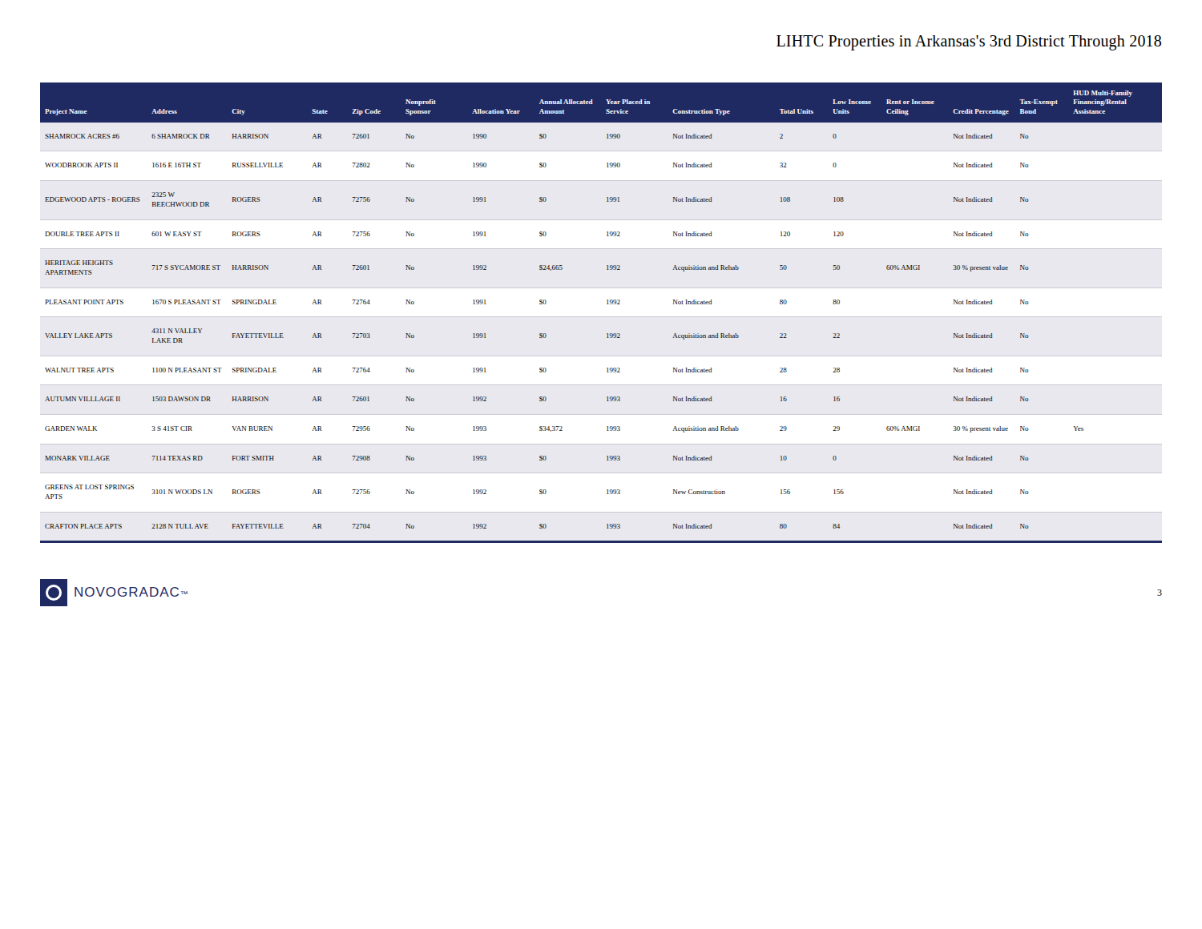LIHTC Properties in Arkansas's 3rd District Through 2018
| Project Name | Address | City | State | Zip Code | Nonprofit Sponsor | Allocation Year | Annual Allocated Amount | Year Placed in Service | Construction Type | Total Units | Low Income Units | Rent or Income Ceiling | Credit Percentage | Tax-Exempt Bond | HUD Multi-Family Financing/Rental Assistance |
| --- | --- | --- | --- | --- | --- | --- | --- | --- | --- | --- | --- | --- | --- | --- | --- |
| SHAMROCK ACRES #6 | 6 SHAMROCK DR | HARRISON | AR | 72601 | No | 1990 | $0 | 1990 | Not Indicated | 2 | 0 | | Not Indicated | No | |
| WOODBROOK APTS II | 1616 E 16TH ST | RUSSELLVILLE | AR | 72802 | No | 1990 | $0 | 1990 | Not Indicated | 32 | 0 | | Not Indicated | No | |
| EDGEWOOD APTS - ROGERS | 2325 W BEECHWOOD DR | ROGERS | AR | 72756 | No | 1991 | $0 | 1991 | Not Indicated | 108 | 108 | | Not Indicated | No | |
| DOUBLE TREE APTS II | 601 W EASY ST | ROGERS | AR | 72756 | No | 1991 | $0 | 1992 | Not Indicated | 120 | 120 | | Not Indicated | No | |
| HERITAGE HEIGHTS APARTMENTS | 717 S SYCAMORE ST | HARRISON | AR | 72601 | No | 1992 | $24,665 | 1992 | Acquisition and Rehab | 50 | 50 | 60% AMGI | 30 % present value | No | |
| PLEASANT POINT APTS | 1670 S PLEASANT ST | SPRINGDALE | AR | 72764 | No | 1991 | $0 | 1992 | Not Indicated | 80 | 80 | | Not Indicated | No | |
| VALLEY LAKE APTS | 4311 N VALLEY LAKE DR | FAYETTEVILLE | AR | 72703 | No | 1991 | $0 | 1992 | Acquisition and Rehab | 22 | 22 | | Not Indicated | No | |
| WALNUT TREE APTS | 1100 N PLEASANT ST | SPRINGDALE | AR | 72764 | No | 1991 | $0 | 1992 | Not Indicated | 28 | 28 | | Not Indicated | No | |
| AUTUMN VILLLAGE II | 1503 DAWSON DR | HARRISON | AR | 72601 | No | 1992 | $0 | 1993 | Not Indicated | 16 | 16 | | Not Indicated | No | |
| GARDEN WALK | 3 S 41ST CIR | VAN BUREN | AR | 72956 | No | 1993 | $34,372 | 1993 | Acquisition and Rehab | 29 | 29 | 60% AMGI | 30 % present value | No | Yes |
| MONARK VILLAGE | 7114 TEXAS RD | FORT SMITH | AR | 72908 | No | 1993 | $0 | 1993 | Not Indicated | 10 | 0 | | Not Indicated | No | |
| GREENS AT LOST SPRINGS APTS | 3101 N WOODS LN | ROGERS | AR | 72756 | No | 1992 | $0 | 1993 | New Construction | 156 | 156 | | Not Indicated | No | |
| CRAFTON PLACE APTS | 2128 N TULL AVE | FAYETTEVILLE | AR | 72704 | No | 1992 | $0 | 1993 | Not Indicated | 80 | 84 | | Not Indicated | No | |
NOVOGRADAC™
3